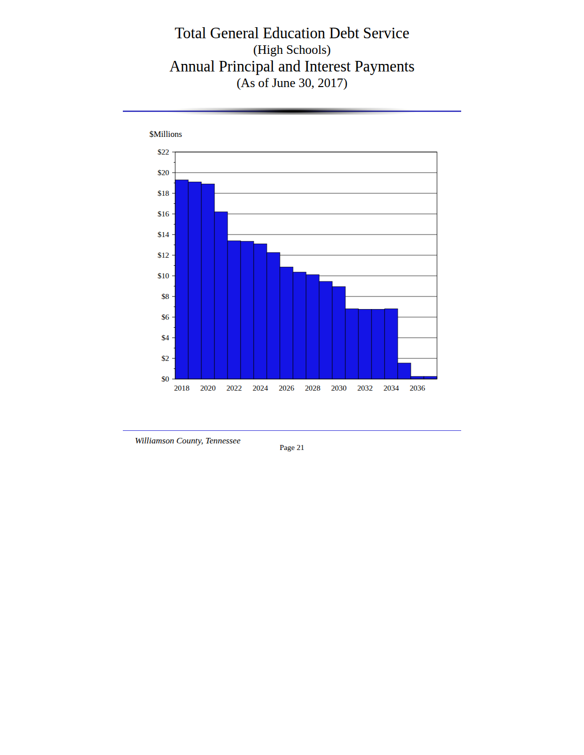Total General Education Debt Service (High Schools) Annual Principal and Interest Payments (As of June 30, 2017)
$Millions
$22 $20 $18 $16 $14 $12 $10 $8 $6 $4 $2 $0 2018 2020 2022 2024 2026 2028 2030 2032 2034 2036
Williamson County, Tennessee
Page 21